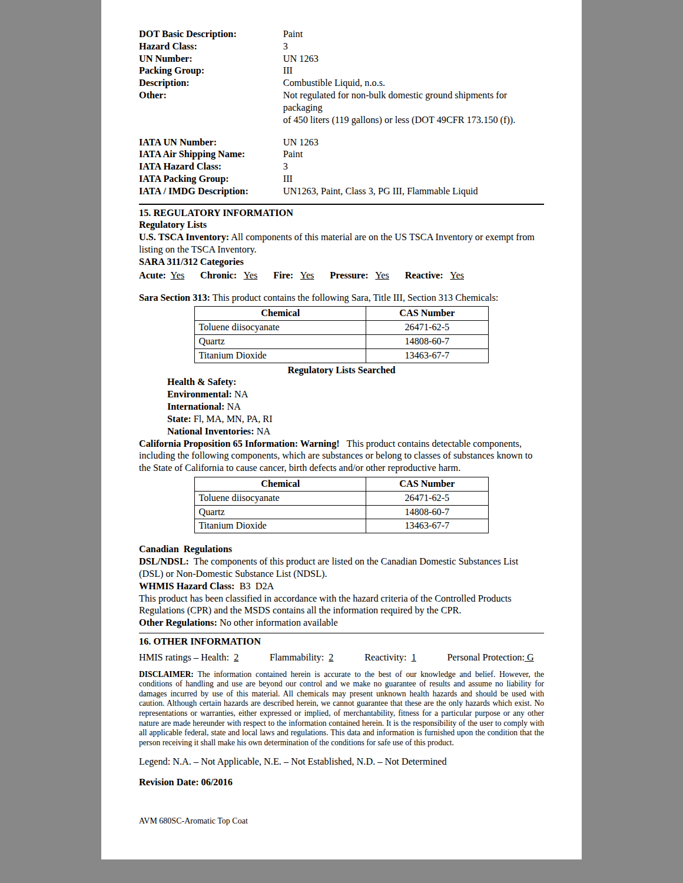DOT Basic Description:
Paint
Hazard Class:
3
UN Number:
UN 1263
Packing Group:
III
Description:
Combustible Liquid, n.o.s.
Other:
Not regulated for non-bulk domestic ground shipments for packaging
of 450 liters (119 gallons) or less (DOT 49CFR 173.150 (f)).
IATA UN Number:
UN 1263
IATA Air Shipping Name:
Paint
IATA Hazard Class:
3
IATA Packing Group:
III
IATA / IMDG Description:
UN1263, Paint, Class 3, PG III, Flammable Liquid
15. REGULATORY INFORMATION
Regulatory Lists
U.S. TSCA Inventory: All components of this material are on the US TSCA Inventory or exempt from listing on the TSCA Inventory.
SARA 311/312 Categories
Acute: Yes Chronic: Yes Fire: Yes Pressure: Yes Reactive: Yes
Sara Section 313: This product contains the following Sara, Title III, Section 313 Chemicals:
| Chemical | CAS Number |
| --- | --- |
| Toluene diisocyanate | 26471-62-5 |
| Quartz | 14808-60-7 |
| Titanium Dioxide | 13463-67-7 |
Regulatory Lists Searched
Health & Safety:
Environmental: NA
International: NA
State: Fl, MA, MN, PA, RI
National Inventories: NA
California Proposition 65 Information: Warning! This product contains detectable components, including the following components, which are substances or belong to classes of substances known to the State of California to cause cancer, birth defects and/or other reproductive harm.
| Chemical | CAS Number |
| --- | --- |
| Toluene diisocyanate | 26471-62-5 |
| Quartz | 14808-60-7 |
| Titanium Dioxide | 13463-67-7 |
Canadian Regulations
DSL/NDSL: The components of this product are listed on the Canadian Domestic Substances List (DSL) or Non-Domestic Substance List (NDSL).
WHMIS Hazard Class: B3 D2A
This product has been classified in accordance with the hazard criteria of the Controlled Products Regulations (CPR) and the MSDS contains all the information required by the CPR.
Other Regulations: No other information available
16. OTHER INFORMATION
HMIS ratings – Health: 2 Flammability: 2 Reactivity: 1 Personal Protection: G
DISCLAIMER: The information contained herein is accurate to the best of our knowledge and belief. However, the conditions of handling and use are beyond our control and we make no guarantee of results and assume no liability for damages incurred by use of this material. All chemicals may present unknown health hazards and should be used with caution. Although certain hazards are described herein, we cannot guarantee that these are the only hazards which exist. No representations or warranties, either expressed or implied, of merchantability, fitness for a particular purpose or any other nature are made hereunder with respect to the information contained herein. It is the responsibility of the user to comply with all applicable federal, state and local laws and regulations. This data and information is furnished upon the condition that the person receiving it shall make his own determination of the conditions for safe use of this product.
Legend: N.A. – Not Applicable, N.E. – Not Established, N.D. – Not Determined
Revision Date: 06/2016
AVM 680SC-Aromatic Top Coat